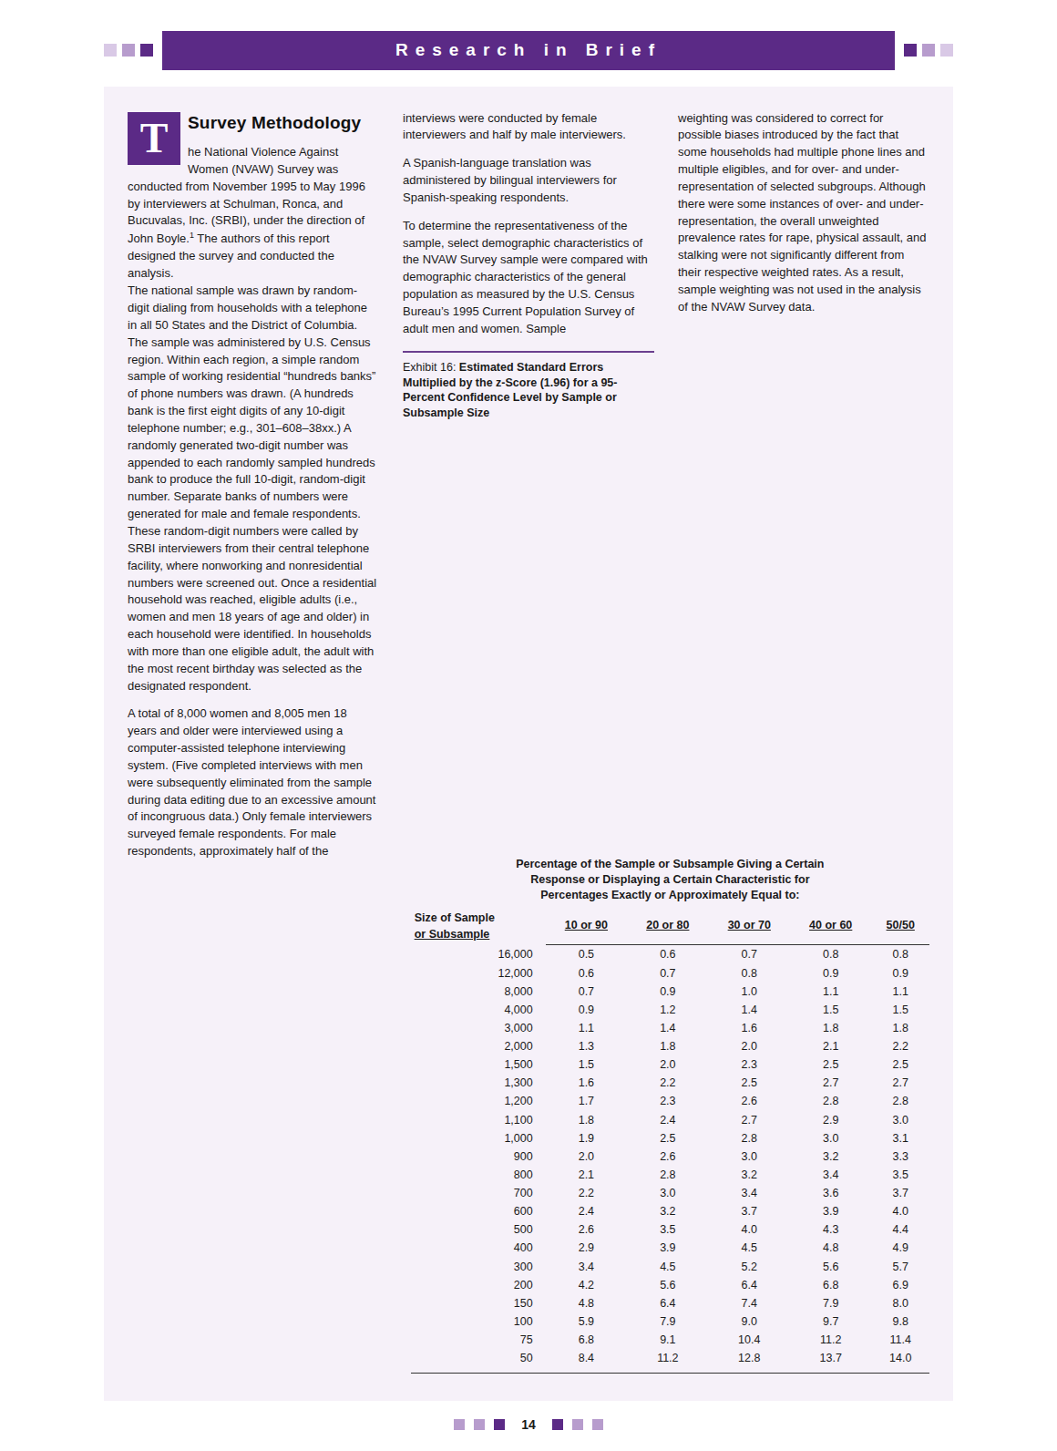Research in Brief
T
Survey Methodology
he National Violence Against Women (NVAW) Survey was conducted from November 1995 to May 1996 by interviewers at Schulman, Ronca, and Bucuvalas, Inc. (SRBI), under the direction of John Boyle.1 The authors of this report designed the survey and conducted the analysis.
The national sample was drawn by random-digit dialing from households with a telephone in all 50 States and the District of Columbia. The sample was administered by U.S. Census region. Within each region, a simple random sample of working residential “hundreds banks” of phone numbers was drawn. (A hundreds bank is the first eight digits of any 10-digit telephone number; e.g., 301–608–38xx.) A randomly generated two-digit number was appended to each randomly sampled hundreds bank to produce the full 10-digit, random-digit number. Separate banks of numbers were generated for male and female respondents. These random-digit numbers were called by SRBI interviewers from their central telephone facility, where nonworking and nonresidential numbers were screened out. Once a residential household was reached, eligible adults (i.e., women and men 18 years of age and older) in each household were identified. In households with more than one eligible adult, the adult with the most recent birthday was selected as the designated respondent.
A total of 8,000 women and 8,005 men 18 years and older were interviewed using a computer-assisted telephone interviewing system. (Five completed interviews with men were subsequently eliminated from the sample during data editing due to an excessive amount of incongruous data.) Only female interviewers surveyed female respondents. For male respondents, approximately half of the
interviews were conducted by female interviewers and half by male interviewers.
A Spanish-language translation was administered by bilingual interviewers for Spanish-speaking respondents.
To determine the representativeness of the sample, select demographic characteristics of the NVAW Survey sample were compared with demographic characteristics of the general population as measured by the U.S. Census Bureau’s 1995 Current Population Survey of adult men and women. Sample
Exhibit 16: Estimated Standard Errors Multiplied by the z-Score (1.96) for a 95-Percent Confidence Level by Sample or Subsample Size
weighting was considered to correct for possible biases introduced by the fact that some households had multiple phone lines and multiple eligibles, and for over- and under-representation of selected subgroups. Although there were some instances of over- and under-representation, the overall unweighted prevalence rates for rape, physical assault, and stalking were not significantly different from their respective weighted rates. As a result, sample weighting was not used in the analysis of the NVAW Survey data.
Percentage of the Sample or Subsample Giving a Certain
Response or Displaying a Certain Characteristic for
Percentages Exactly or Approximately Equal to:
| Size of Sample or Subsample | 10 or 90 | 20 or 80 | 30 or 70 | 40 or 60 | 50/50 |
| --- | --- | --- | --- | --- | --- |
| 16,000 | 0.5 | 0.6 | 0.7 | 0.8 | 0.8 |
| 12,000 | 0.6 | 0.7 | 0.8 | 0.9 | 0.9 |
| 8,000 | 0.7 | 0.9 | 1.0 | 1.1 | 1.1 |
| 4,000 | 0.9 | 1.2 | 1.4 | 1.5 | 1.5 |
| 3,000 | 1.1 | 1.4 | 1.6 | 1.8 | 1.8 |
| 2,000 | 1.3 | 1.8 | 2.0 | 2.1 | 2.2 |
| 1,500 | 1.5 | 2.0 | 2.3 | 2.5 | 2.5 |
| 1,300 | 1.6 | 2.2 | 2.5 | 2.7 | 2.7 |
| 1,200 | 1.7 | 2.3 | 2.6 | 2.8 | 2.8 |
| 1,100 | 1.8 | 2.4 | 2.7 | 2.9 | 3.0 |
| 1,000 | 1.9 | 2.5 | 2.8 | 3.0 | 3.1 |
| 900 | 2.0 | 2.6 | 3.0 | 3.2 | 3.3 |
| 800 | 2.1 | 2.8 | 3.2 | 3.4 | 3.5 |
| 700 | 2.2 | 3.0 | 3.4 | 3.6 | 3.7 |
| 600 | 2.4 | 3.2 | 3.7 | 3.9 | 4.0 |
| 500 | 2.6 | 3.5 | 4.0 | 4.3 | 4.4 |
| 400 | 2.9 | 3.9 | 4.5 | 4.8 | 4.9 |
| 300 | 3.4 | 4.5 | 5.2 | 5.6 | 5.7 |
| 200 | 4.2 | 5.6 | 6.4 | 6.8 | 6.9 |
| 150 | 4.8 | 6.4 | 7.4 | 7.9 | 8.0 |
| 100 | 5.9 | 7.9 | 9.0 | 9.7 | 9.8 |
| 75 | 6.8 | 9.1 | 10.4 | 11.2 | 11.4 |
| 50 | 8.4 | 11.2 | 12.8 | 13.7 | 14.0 |
14